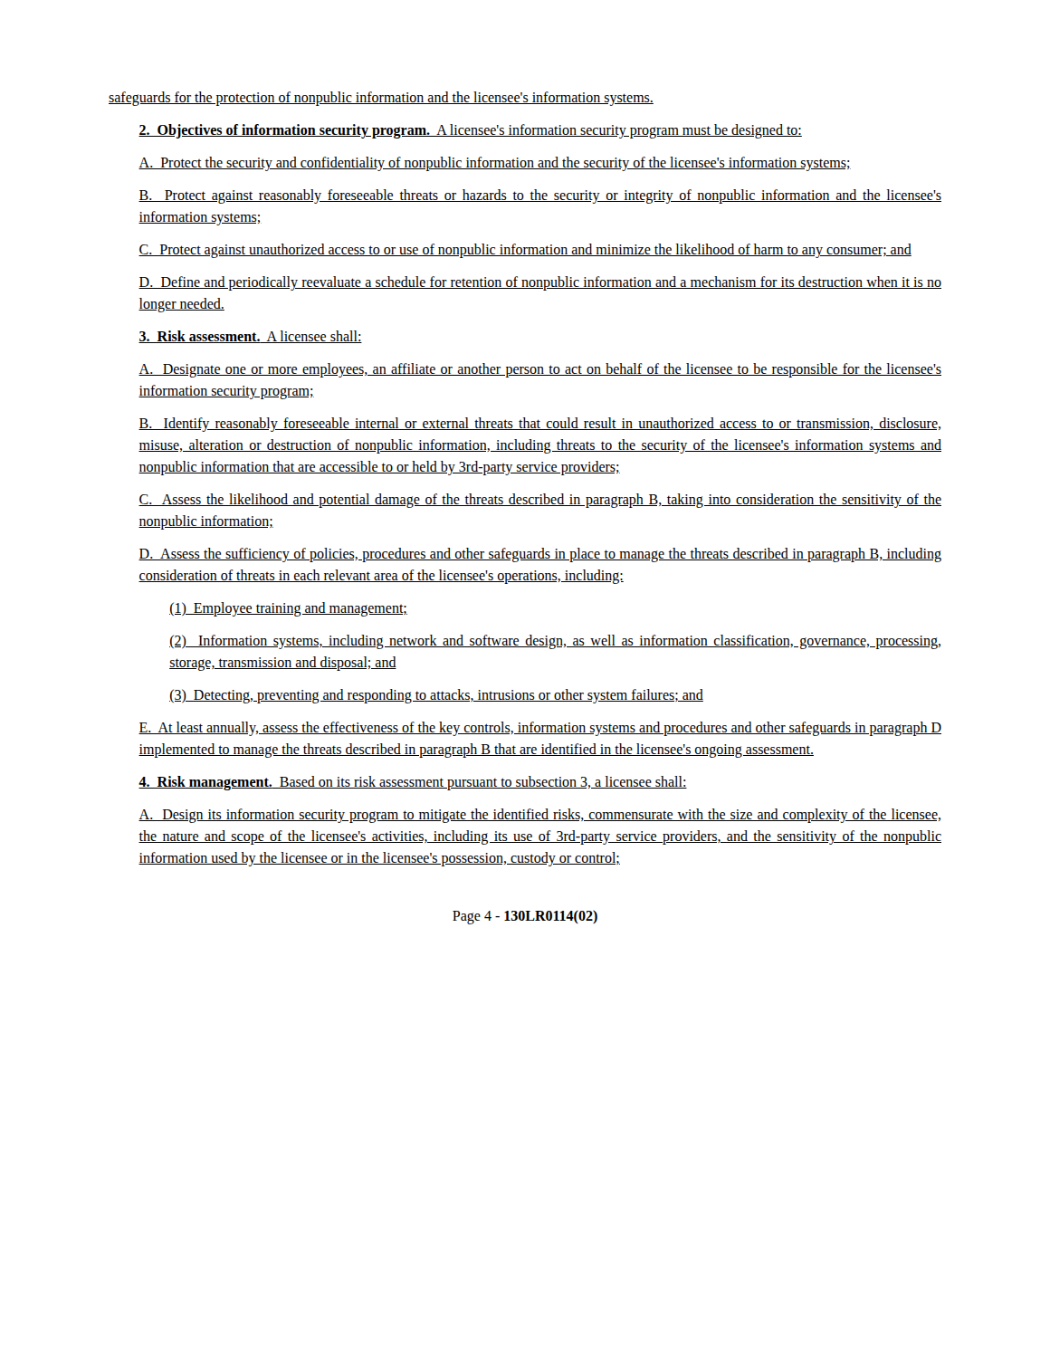safeguards for the protection of nonpublic information and the licensee's information systems.
2. Objectives of information security program. A licensee's information security program must be designed to:
A. Protect the security and confidentiality of nonpublic information and the security of the licensee's information systems;
B. Protect against reasonably foreseeable threats or hazards to the security or integrity of nonpublic information and the licensee's information systems;
C. Protect against unauthorized access to or use of nonpublic information and minimize the likelihood of harm to any consumer; and
D. Define and periodically reevaluate a schedule for retention of nonpublic information and a mechanism for its destruction when it is no longer needed.
3. Risk assessment. A licensee shall:
A. Designate one or more employees, an affiliate or another person to act on behalf of the licensee to be responsible for the licensee's information security program;
B. Identify reasonably foreseeable internal or external threats that could result in unauthorized access to or transmission, disclosure, misuse, alteration or destruction of nonpublic information, including threats to the security of the licensee's information systems and nonpublic information that are accessible to or held by 3rd-party service providers;
C. Assess the likelihood and potential damage of the threats described in paragraph B, taking into consideration the sensitivity of the nonpublic information;
D. Assess the sufficiency of policies, procedures and other safeguards in place to manage the threats described in paragraph B, including consideration of threats in each relevant area of the licensee's operations, including:
(1) Employee training and management;
(2) Information systems, including network and software design, as well as information classification, governance, processing, storage, transmission and disposal; and
(3) Detecting, preventing and responding to attacks, intrusions or other system failures; and
E. At least annually, assess the effectiveness of the key controls, information systems and procedures and other safeguards in paragraph D implemented to manage the threats described in paragraph B that are identified in the licensee's ongoing assessment.
4. Risk management. Based on its risk assessment pursuant to subsection 3, a licensee shall:
A. Design its information security program to mitigate the identified risks, commensurate with the size and complexity of the licensee, the nature and scope of the licensee's activities, including its use of 3rd-party service providers, and the sensitivity of the nonpublic information used by the licensee or in the licensee's possession, custody or control;
Page 4 - 130LR0114(02)